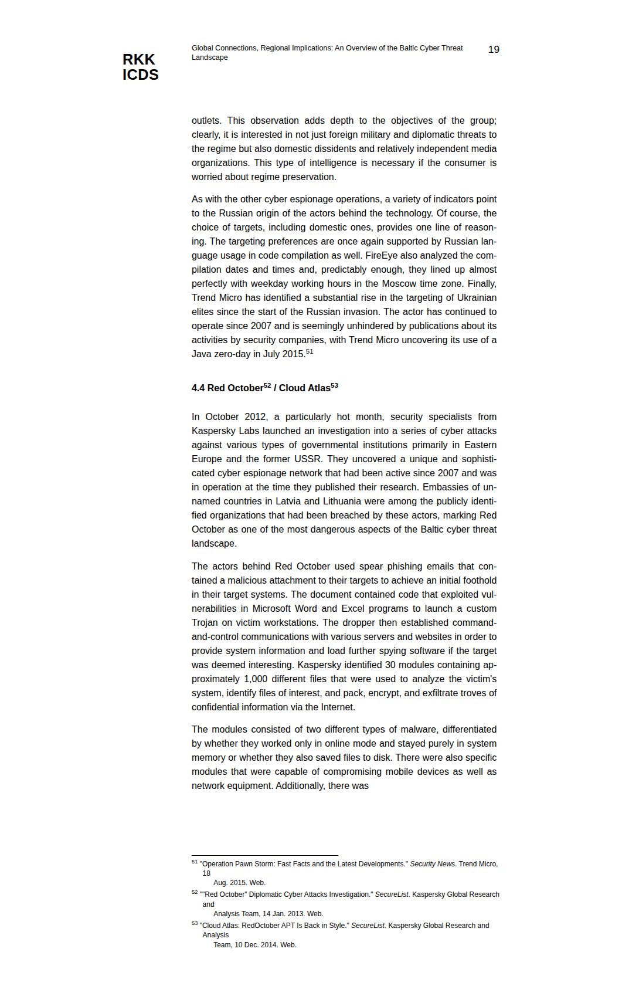RKK
ICDS
Global Connections, Regional Implications: An Overview of the Baltic Cyber Threat Landscape
19
outlets. This observation adds depth to the objectives of the group; clearly, it is interested in not just foreign military and diplomatic threats to the regime but also domestic dissidents and relatively independent media organizations. This type of intelligence is necessary if the consumer is worried about regime preservation.
As with the other cyber espionage operations, a variety of indicators point to the Russian origin of the actors behind the technology. Of course, the choice of targets, including domestic ones, provides one line of reasoning. The targeting preferences are once again supported by Russian language usage in code compilation as well. FireEye also analyzed the compilation dates and times and, predictably enough, they lined up almost perfectly with weekday working hours in the Moscow time zone. Finally, Trend Micro has identified a substantial rise in the targeting of Ukrainian elites since the start of the Russian invasion. The actor has continued to operate since 2007 and is seemingly unhindered by publications about its activities by security companies, with Trend Micro uncovering its use of a Java zero-day in July 2015.51
4.4 Red October52 / Cloud Atlas53
In October 2012, a particularly hot month, security specialists from Kaspersky Labs launched an investigation into a series of cyber attacks against various types of governmental institutions primarily in Eastern Europe and the former USSR. They uncovered a unique and sophisticated cyber espionage network that had been active since 2007 and was in operation at the time they published their research. Embassies of unnamed countries in Latvia and Lithuania were among the publicly identified organizations that had been breached by these actors, marking Red October as one of the most dangerous aspects of the Baltic cyber threat landscape.
The actors behind Red October used spear phishing emails that contained a malicious attachment to their targets to achieve an initial foothold in their target systems. The document contained code that exploited vulnerabilities in Microsoft Word and Excel programs to launch a custom Trojan on victim workstations. The dropper then established command-and-control communications with various servers and websites in order to provide system information and load further spying software if the target was deemed interesting. Kaspersky identified 30 modules containing approximately 1,000 different files that were used to analyze the victim's system, identify files of interest, and pack, encrypt, and exfiltrate troves of confidential information via the Internet.
The modules consisted of two different types of malware, differentiated by whether they worked only in online mode and stayed purely in system memory or whether they also saved files to disk. There were also specific modules that were capable of compromising mobile devices as well as network equipment. Additionally, there was
51 "Operation Pawn Storm: Fast Facts and the Latest Developments." Security News. Trend Micro, 18 Aug. 2015. Web.
52 ""Red October" Diplomatic Cyber Attacks Investigation." SecureList. Kaspersky Global Research and Analysis Team, 14 Jan. 2013. Web.
53 "Cloud Atlas: RedOctober APT Is Back in Style." SecureList. Kaspersky Global Research and Analysis Team, 10 Dec. 2014. Web.